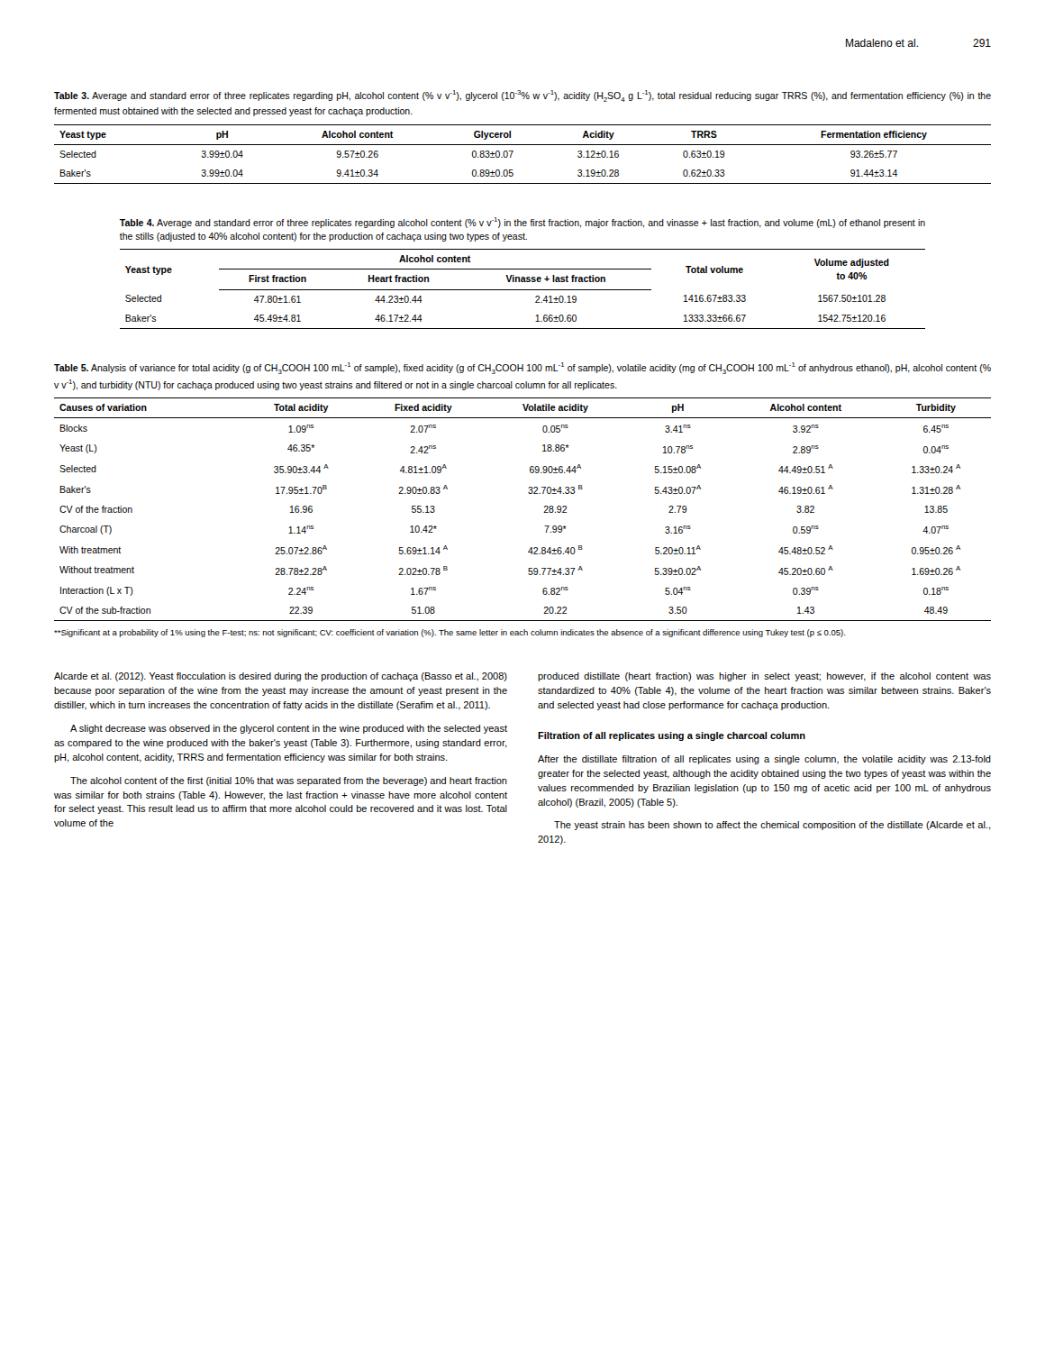Madaleno et al. 291
Table 3. Average and standard error of three replicates regarding pH, alcohol content (% v v-1), glycerol (10-3% w v-1), acidity (H2SO4 g L-1), total residual reducing sugar TRRS (%), and fermentation efficiency (%) in the fermented must obtained with the selected and pressed yeast for cachaça production.
| Yeast type | pH | Alcohol content | Glycerol | Acidity | TRRS | Fermentation efficiency |
| --- | --- | --- | --- | --- | --- | --- |
| Selected | 3.99±0.04 | 9.57±0.26 | 0.83±0.07 | 3.12±0.16 | 0.63±0.19 | 93.26±5.77 |
| Baker's | 3.99±0.04 | 9.41±0.34 | 0.89±0.05 | 3.19±0.28 | 0.62±0.33 | 91.44±3.14 |
Table 4. Average and standard error of three replicates regarding alcohol content (% v v-1) in the first fraction, major fraction, and vinasse + last fraction, and volume (mL) of ethanol present in the stills (adjusted to 40% alcohol content) for the production of cachaça using two types of yeast.
| Yeast type | Alcohol content | Total volume | Volume adjusted to 40% |
| --- | --- | --- | --- |
| First fraction | Heart fraction | Vinasse + last fraction |
| Selected | 47.80±1.61 | 44.23±0.44 | 2.41±0.19 | 1416.67±83.33 | 1567.50±101.28 |
| Baker's | 45.49±4.81 | 46.17±2.44 | 1.66±0.60 | 1333.33±66.67 | 1542.75±120.16 |
Table 5. Analysis of variance for total acidity (g of CH3COOH 100 mL-1 of sample), fixed acidity (g of CH3COOH 100 mL-1 of sample), volatile acidity (mg of CH3COOH 100 mL-1 of anhydrous ethanol), pH, alcohol content (% v v-1), and turbidity (NTU) for cachaça produced using two yeast strains and filtered or not in a single charcoal column for all replicates.
| Causes of variation | Total acidity | Fixed acidity | Volatile acidity | pH | Alcohol content | Turbidity |
| --- | --- | --- | --- | --- | --- | --- |
| Blocks | 1.09 ns | 2.07 ns | 0.05 ns | 3.41 ns | 3.92 ns | 6.45 ns |
| Yeast (L) | 46.35* | 2.42 ns | 18.86* | 10.78 ns | 2.89 ns | 0.04 ns |
| Selected | 35.90±3.44 A | 4.81±1.09 A | 69.90±6.44 A | 5.15±0.08 A | 44.49±0.51 A | 1.33±0.24 A |
| Baker's | 17.95±1.70 B | 2.90±0.83 A | 32.70±4.33 B | 5.43±0.07 A | 46.19±0.61 A | 1.31±0.28 A |
| CV of the fraction | 16.96 | 55.13 | 28.92 | 2.79 | 3.82 | 13.85 |
| Charcoal (T) | 1.14 ns | 10.42* | 7.99* | 3.16 ns | 0.59 ns | 4.07 ns |
| With treatment | 25.07±2.86 A | 5.69±1.14 A | 42.84±6.40 B | 5.20±0.11 A | 45.48±0.52 A | 0.95±0.26 A |
| Without treatment | 28.78±2.28 A | 2.02±0.78 B | 59.77±4.37 A | 5.39±0.02 A | 45.20±0.60 A | 1.69±0.26 A |
| Interaction (L x T) | 2.24 ns | 1.67 ns | 6.82 ns | 5.04 ns | 0.39 ns | 0.18 ns |
| CV of the sub-fraction | 22.39 | 51.08 | 20.22 | 3.50 | 1.43 | 48.49 |
**Significant at a probability of 1% using the F-test; ns: not significant; CV: coefficient of variation (%). The same letter in each column indicates the absence of a significant difference using Tukey test (p ≤ 0.05).
Alcarde et al. (2012). Yeast flocculation is desired during the production of cachaça (Basso et al., 2008) because poor separation of the wine from the yeast may increase the amount of yeast present in the distiller, which in turn increases the concentration of fatty acids in the distillate (Serafim et al., 2011).
A slight decrease was observed in the glycerol content in the wine produced with the selected yeast as compared to the wine produced with the baker's yeast (Table 3). Furthermore, using standard error, pH, alcohol content, acidity, TRRS and fermentation efficiency was similar for both strains.
The alcohol content of the first (initial 10% that was separated from the beverage) and heart fraction was similar for both strains (Table 4). However, the last fraction + vinasse have more alcohol content for select yeast. This result lead us to affirm that more alcohol could be recovered and it was lost. Total volume of the
produced distillate (heart fraction) was higher in select yeast; however, if the alcohol content was standardized to 40% (Table 4), the volume of the heart fraction was similar between strains. Baker's and selected yeast had close performance for cachaça production.
Filtration of all replicates using a single charcoal column
After the distillate filtration of all replicates using a single column, the volatile acidity was 2.13-fold greater for the selected yeast, although the acidity obtained using the two types of yeast was within the values recommended by Brazilian legislation (up to 150 mg of acetic acid per 100 mL of anhydrous alcohol) (Brazil, 2005) (Table 5).
The yeast strain has been shown to affect the chemical composition of the distillate (Alcarde et al., 2012).